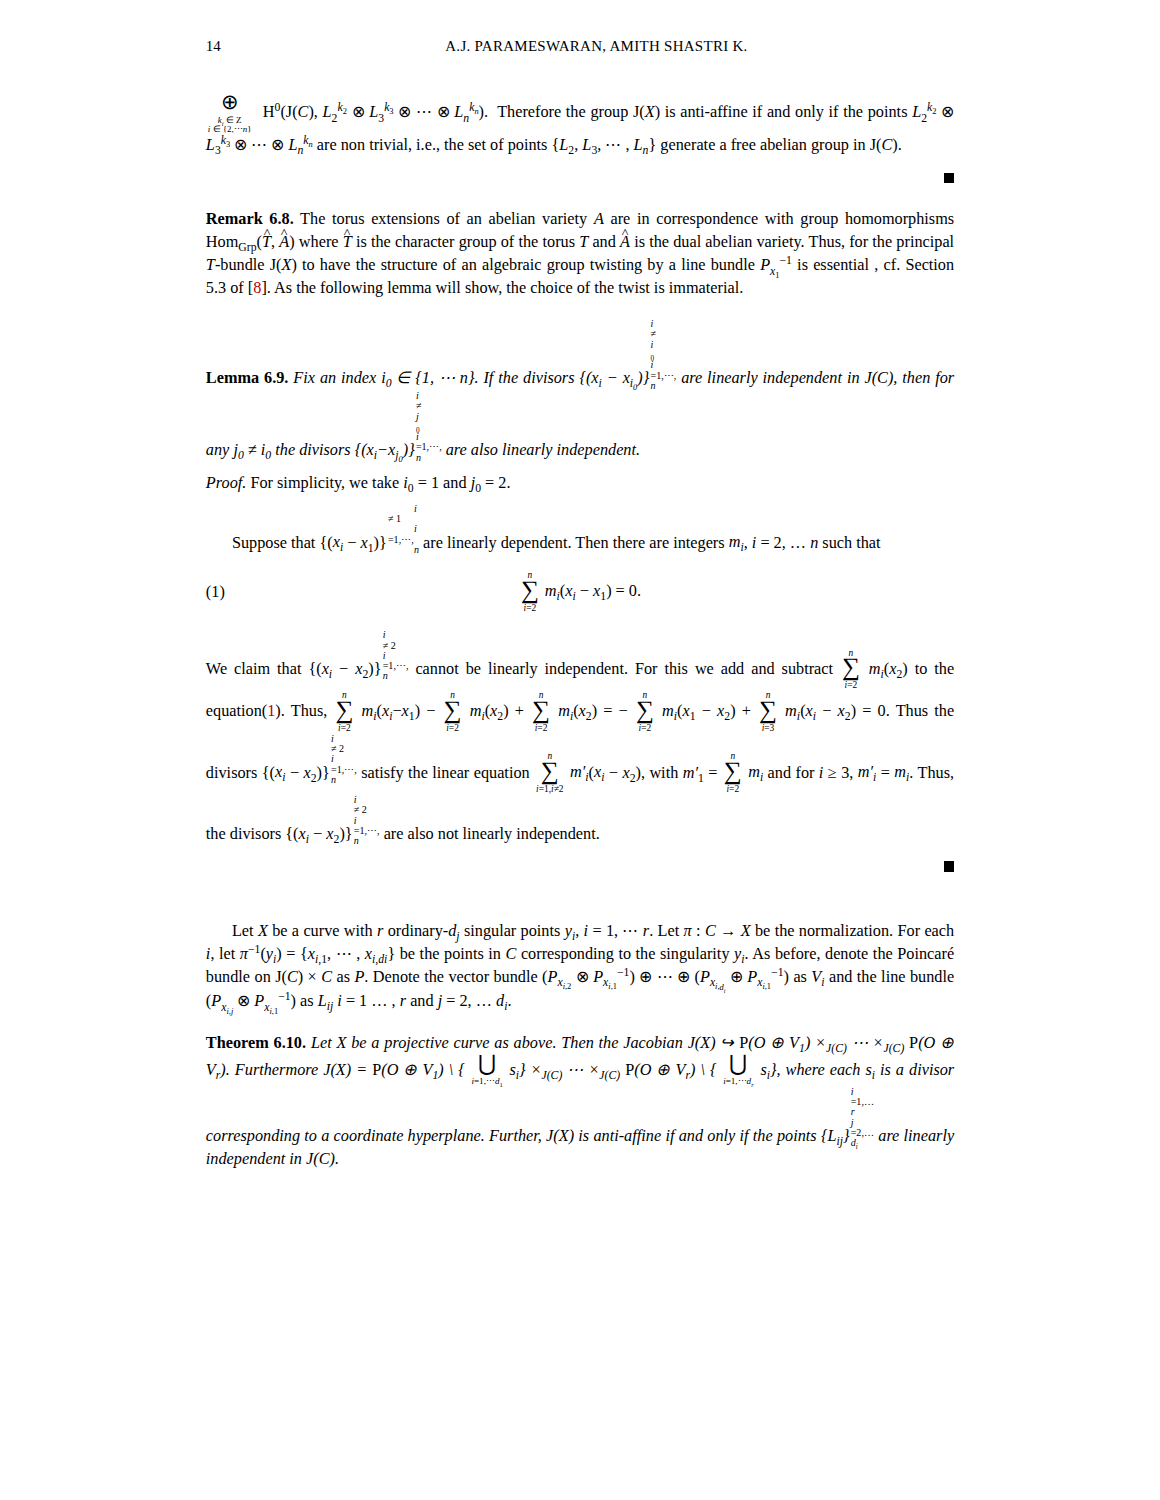14 A.J. PARAMESWARAN, AMITH SHASTRI K.
⊕ki ∈ Z i ∈ {2,⋯n} H0(J(C), L2k2 ⊗ L3k3 ⊗ ⋯ ⊗ Lnkn). Therefore the group J(X) is anti-affine if and only if the points L2k2 ⊗ L3k3 ⊗ ⋯ ⊗ Lnkn are non trivial, i.e., the set of points {L2, L3, ⋯ , Ln} generate a free abelian group in J(C).
Remark 6.8. The torus extensions of an abelian variety A are in correspondence with group homomorphisms HomGrp(T, A) where T is the character group of the torus T and A is the dual abelian variety. Thus, for the principal T-bundle J(X) to have the structure of an algebraic group twisting by a line bundle Px1−1 is essential , cf. Section 5.3 of [8]. As the following lemma will show, the choice of the twist is immaterial.
Lemma 6.9. Fix an index i0 ∈ {1, ⋯ n}. If the divisors {(xi − xi0)}i ≠ i0 i=1,⋯,n are linearly independent in J(C), then for any j0 ≠ i0 the divisors {(xi−xj0)}i ≠ j0 i=1,⋯,n are also linearly independent.
Proof. For simplicity, we take i0 = 1 and j0 = 2.
Suppose that {(xi − x1)}i ≠ 1 i=1,⋯,n are linearly dependent. Then there are integers mi, i = 2, … n such that
(1) n∑i=2 mi(xi − x1) = 0.
We claim that {(xi − x2)}i ≠ 2 i=1,⋯,n cannot be linearly independent. For this we add and subtract n∑i=2 mi(x2) to the equation(1). Thus, n∑i=2 mi(xi−x1) − n∑i=2 mi(x2) + n∑i=2 mi(x2) = − n∑i=2 mi(x1 − x2) + n∑i=3 mi(xi − x2) = 0. Thus the divisors {(xi − x2)}i ≠ 2 i=1,⋯,n satisfy the linear equation n∑i=1,i≠2 m′i(xi − x2), with m′1 = n∑i=2 mi and for i ≥ 3, m′i = mi. Thus, the divisors {(xi − x2)}i ≠ 2 i=1,⋯,n are also not linearly independent.
Let X be a curve with r ordinary-dj singular points yi, i = 1, ⋯ r. Let π : C → X be the normalization. For each i, let π−1(yi) = {xi,1, ⋯ , xi,di} be the points in C corresponding to the singularity yi. As before, denote the Poincaré bundle on J(C) × C as P. Denote the vector bundle (Pxi,2 ⊗ Pxi,1−1) ⊕ ⋯ ⊕ (Pxi,di ⊕ Pxi,1−1) as Vi and the line bundle (Pxi,j ⊗ Pxi,1−1) as Lij i = 1 … , r and j = 2, … di.
Theorem 6.10. Let X be a projective curve as above. Then the Jacobian J(X) ↪ P(O ⊕ V1) ×J(C) ⋯ ×J(C) P(O ⊕ Vr). Furthermore J(X) = P(O ⊕ V1) \ { ⋃i=1,⋯d1 si} ×J(C) ⋯ ×J(C) P(O ⊕ Vr) \ { ⋃i=1,⋯dr si}, where each si is a divisor corresponding to a coordinate hyperplane. Further, J(X) is anti-affine if and only if the points {Lij}i=1,…r j=2,…di are linearly independent in J(C).